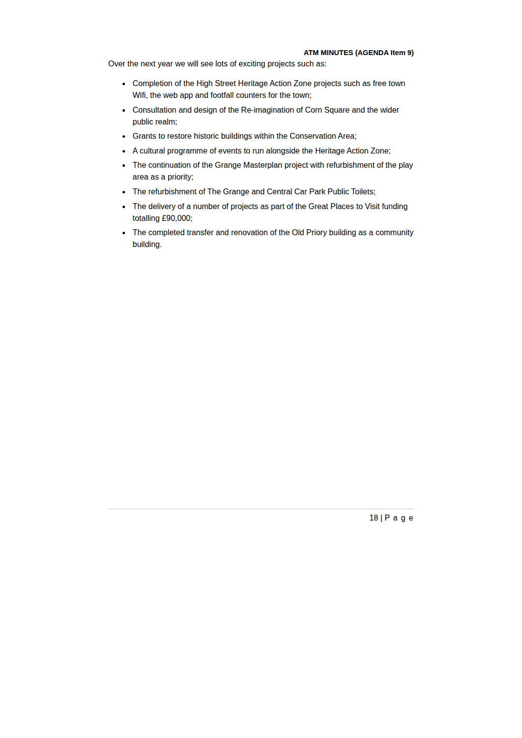ATM MINUTES (AGENDA Item 9)
Over the next year we will see lots of exciting projects such as:
Completion of the High Street Heritage Action Zone projects such as free town Wifi, the web app and footfall counters for the town;
Consultation and design of the Re-imagination of Corn Square and the wider public realm;
Grants to restore historic buildings within the Conservation Area;
A cultural programme of events to run alongside the Heritage Action Zone;
The continuation of the Grange Masterplan project with refurbishment of the play area as a priority;
The refurbishment of The Grange and Central Car Park Public Toilets;
The delivery of a number of projects as part of the Great Places to Visit funding totalling £90,000;
The completed transfer and renovation of the Old Priory building as a community building.
18 | P a g e